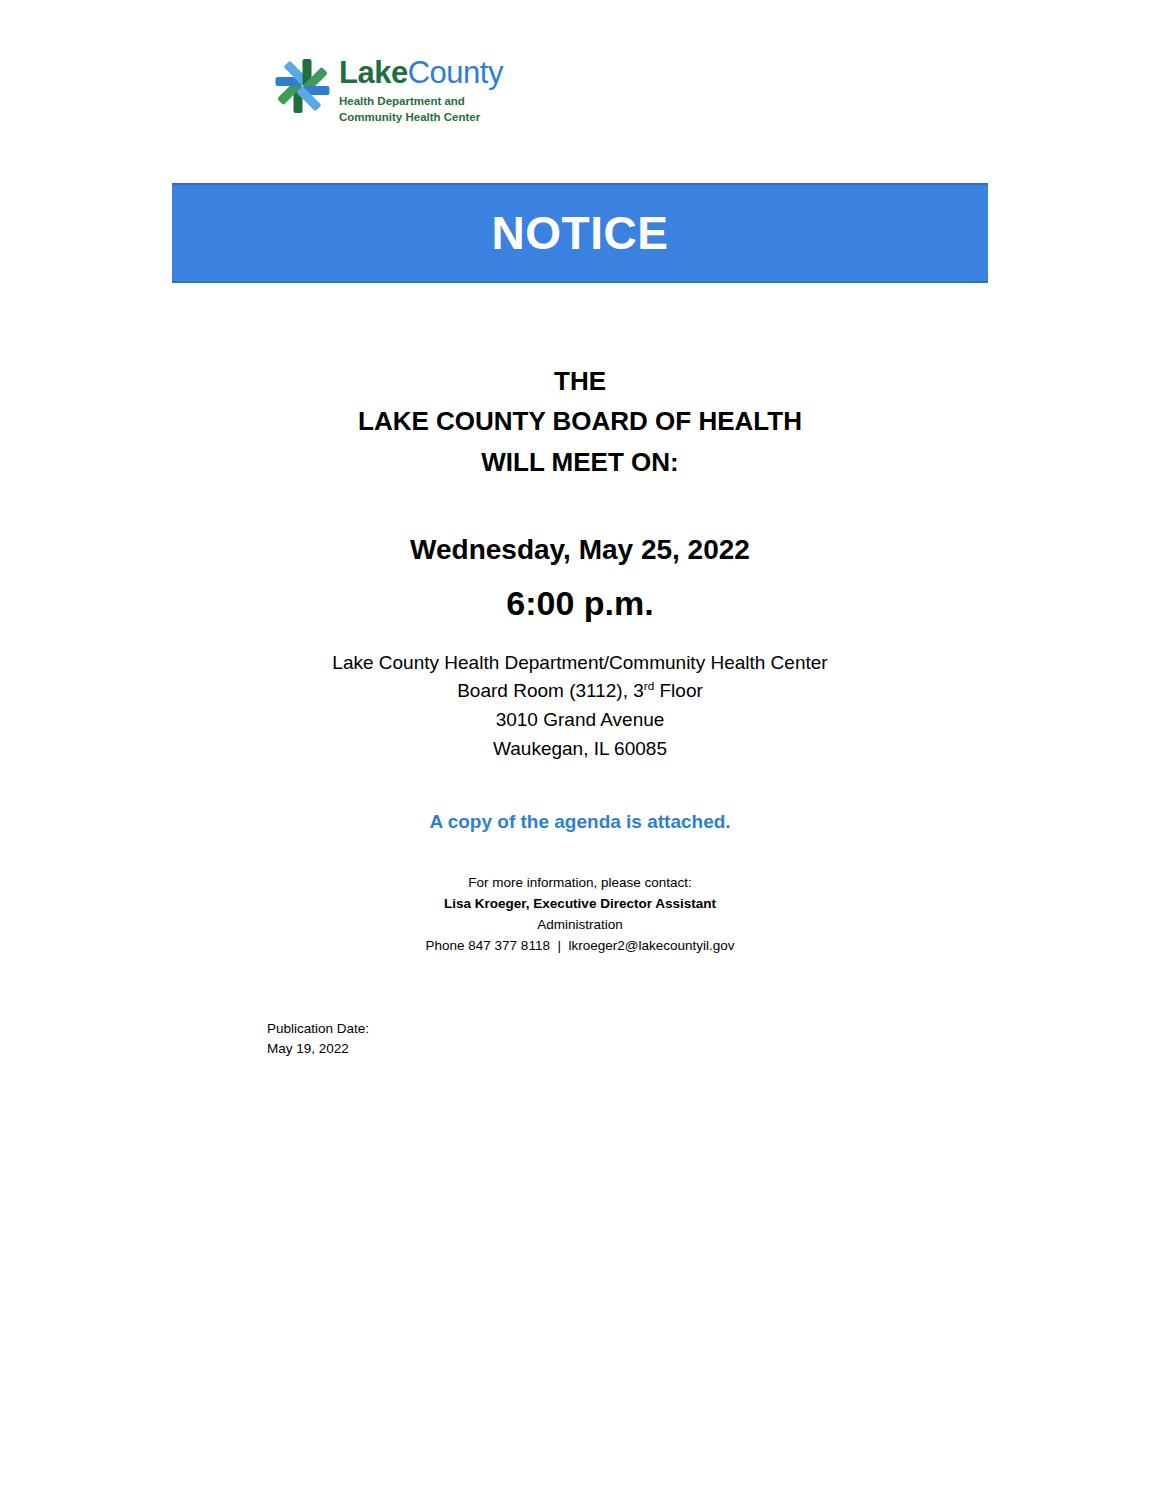Lake County
Health Department and
Community Health Center
NOTICE
THE
LAKE COUNTY BOARD OF HEALTH
WILL MEET ON:
Wednesday, May 25, 2022
6:00 p.m.
Lake County Health Department/Community Health Center
Board Room (3112), 3rd Floor
3010 Grand Avenue
Waukegan, IL 60085
A copy of the agenda is attached.
For more information, please contact:
Lisa Kroeger, Executive Director Assistant
Administration
Phone 847 377 8118 | lkroeger2@lakecountyil.gov
Publication Date:
May 19, 2022